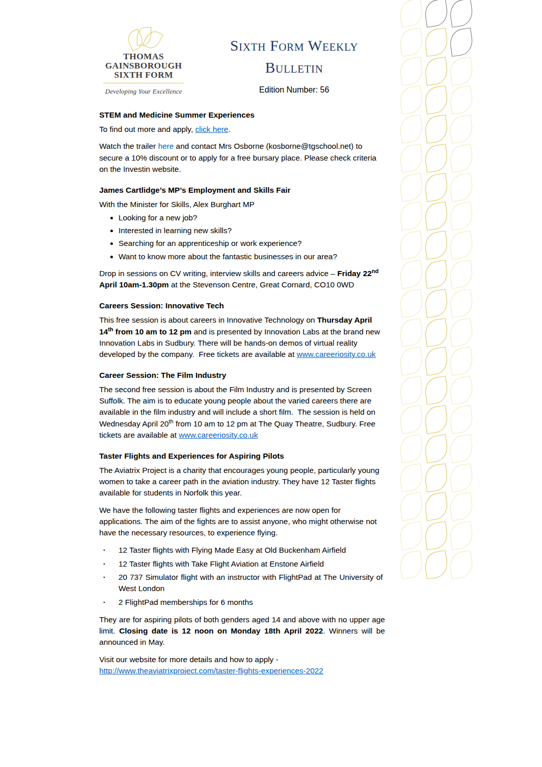THOMAS GAINSBOROUGH SIXTH FORM
Developing Your Excellence
Sixth Form Weekly Bulletin
Edition Number: 56
STEM and Medicine Summer Experiences
To find out more and apply, click here.
Watch the trailer here and contact Mrs Osborne (kosborne@tgschool.net) to secure a 10% discount or to apply for a free bursary place. Please check criteria on the Investin website.
James Cartlidge’s MP’s Employment and Skills Fair
With the Minister for Skills, Alex Burghart MP
Looking for a new job?
Interested in learning new skills?
Searching for an apprenticeship or work experience?
Want to know more about the fantastic businesses in our area?
Drop in sessions on CV writing, interview skills and careers advice – Friday 22nd April 10am-1.30pm at the Stevenson Centre, Great Cornard, CO10 0WD
Careers Session: Innovative Tech
This free session is about careers in Innovative Technology on Thursday April 14th from 10 am to 12 pm and is presented by Innovation Labs at the brand new Innovation Labs in Sudbury. There will be hands-on demos of virtual reality developed by the company. Free tickets are available at www.careeriosity.co.uk
Career Session: The Film Industry
The second free session is about the Film Industry and is presented by Screen Suffolk. The aim is to educate young people about the varied careers there are available in the film industry and will include a short film. The session is held on Wednesday April 20th from 10 am to 12 pm at The Quay Theatre, Sudbury. Free tickets are available at www.careeriosity.co.uk
Taster Flights and Experiences for Aspiring Pilots
The Aviatrix Project is a charity that encourages young people, particularly young women to take a career path in the aviation industry. They have 12 Taster flights available for students in Norfolk this year.
We have the following taster flights and experiences are now open for applications. The aim of the fights are to assist anyone, who might otherwise not have the necessary resources, to experience flying.
12 Taster flights with Flying Made Easy at Old Buckenham Airfield
12 Taster flights with Take Flight Aviation at Enstone Airfield
20 737 Simulator flight with an instructor with FlightPad at The University of West London
2 FlightPad memberships for 6 months
They are for aspiring pilots of both genders aged 14 and above with no upper age limit. Closing date is 12 noon on Monday 18th April 2022. Winners will be announced in May.
Visit our website for more details and how to apply - http://www.theaviatrixproject.com/taster-flights-experiences-2022